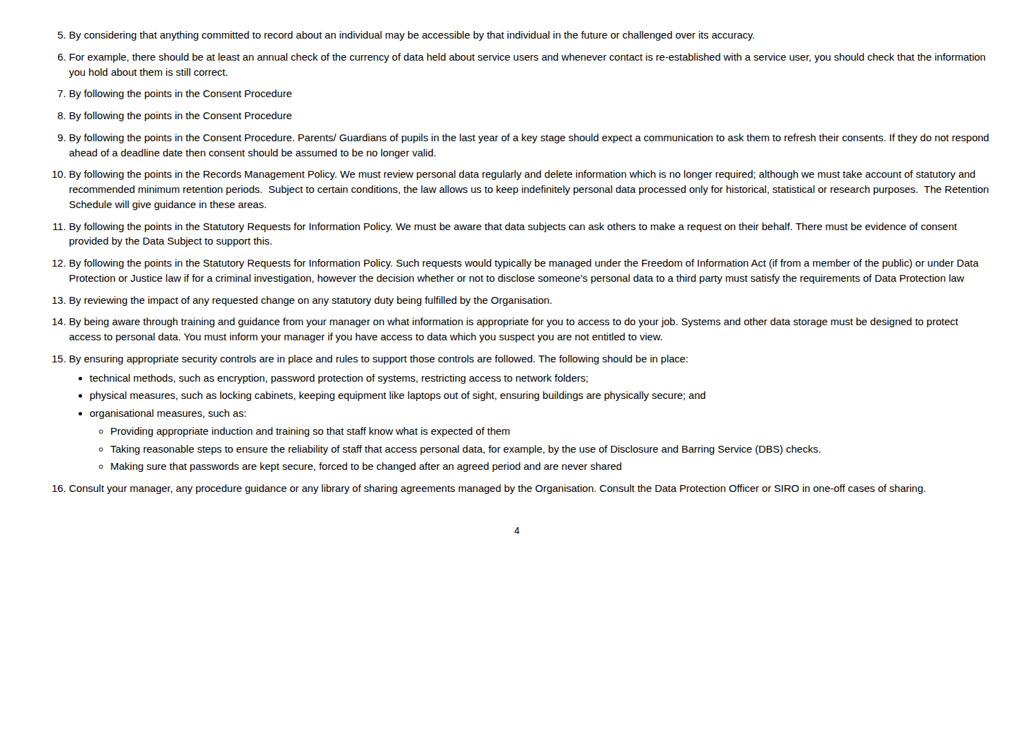By considering that anything committed to record about an individual may be accessible by that individual in the future or challenged over its accuracy.
For example, there should be at least an annual check of the currency of data held about service users and whenever contact is re-established with a service user, you should check that the information you hold about them is still correct.
By following the points in the Consent Procedure
By following the points in the Consent Procedure
By following the points in the Consent Procedure. Parents/ Guardians of pupils in the last year of a key stage should expect a communication to ask them to refresh their consents. If they do not respond ahead of a deadline date then consent should be assumed to be no longer valid.
By following the points in the Records Management Policy. We must review personal data regularly and delete information which is no longer required; although we must take account of statutory and recommended minimum retention periods. Subject to certain conditions, the law allows us to keep indefinitely personal data processed only for historical, statistical or research purposes. The Retention Schedule will give guidance in these areas.
By following the points in the Statutory Requests for Information Policy. We must be aware that data subjects can ask others to make a request on their behalf. There must be evidence of consent provided by the Data Subject to support this.
By following the points in the Statutory Requests for Information Policy. Such requests would typically be managed under the Freedom of Information Act (if from a member of the public) or under Data Protection or Justice law if for a criminal investigation, however the decision whether or not to disclose someone’s personal data to a third party must satisfy the requirements of Data Protection law
By reviewing the impact of any requested change on any statutory duty being fulfilled by the Organisation.
By being aware through training and guidance from your manager on what information is appropriate for you to access to do your job. Systems and other data storage must be designed to protect access to personal data. You must inform your manager if you have access to data which you suspect you are not entitled to view.
By ensuring appropriate security controls are in place and rules to support those controls are followed. The following should be in place:
technical methods, such as encryption, password protection of systems, restricting access to network folders;
physical measures, such as locking cabinets, keeping equipment like laptops out of sight, ensuring buildings are physically secure; and
organisational measures, such as:
Providing appropriate induction and training so that staff know what is expected of them
Taking reasonable steps to ensure the reliability of staff that access personal data, for example, by the use of Disclosure and Barring Service (DBS) checks.
Making sure that passwords are kept secure, forced to be changed after an agreed period and are never shared
Consult your manager, any procedure guidance or any library of sharing agreements managed by the Organisation. Consult the Data Protection Officer or SIRO in one-off cases of sharing.
4